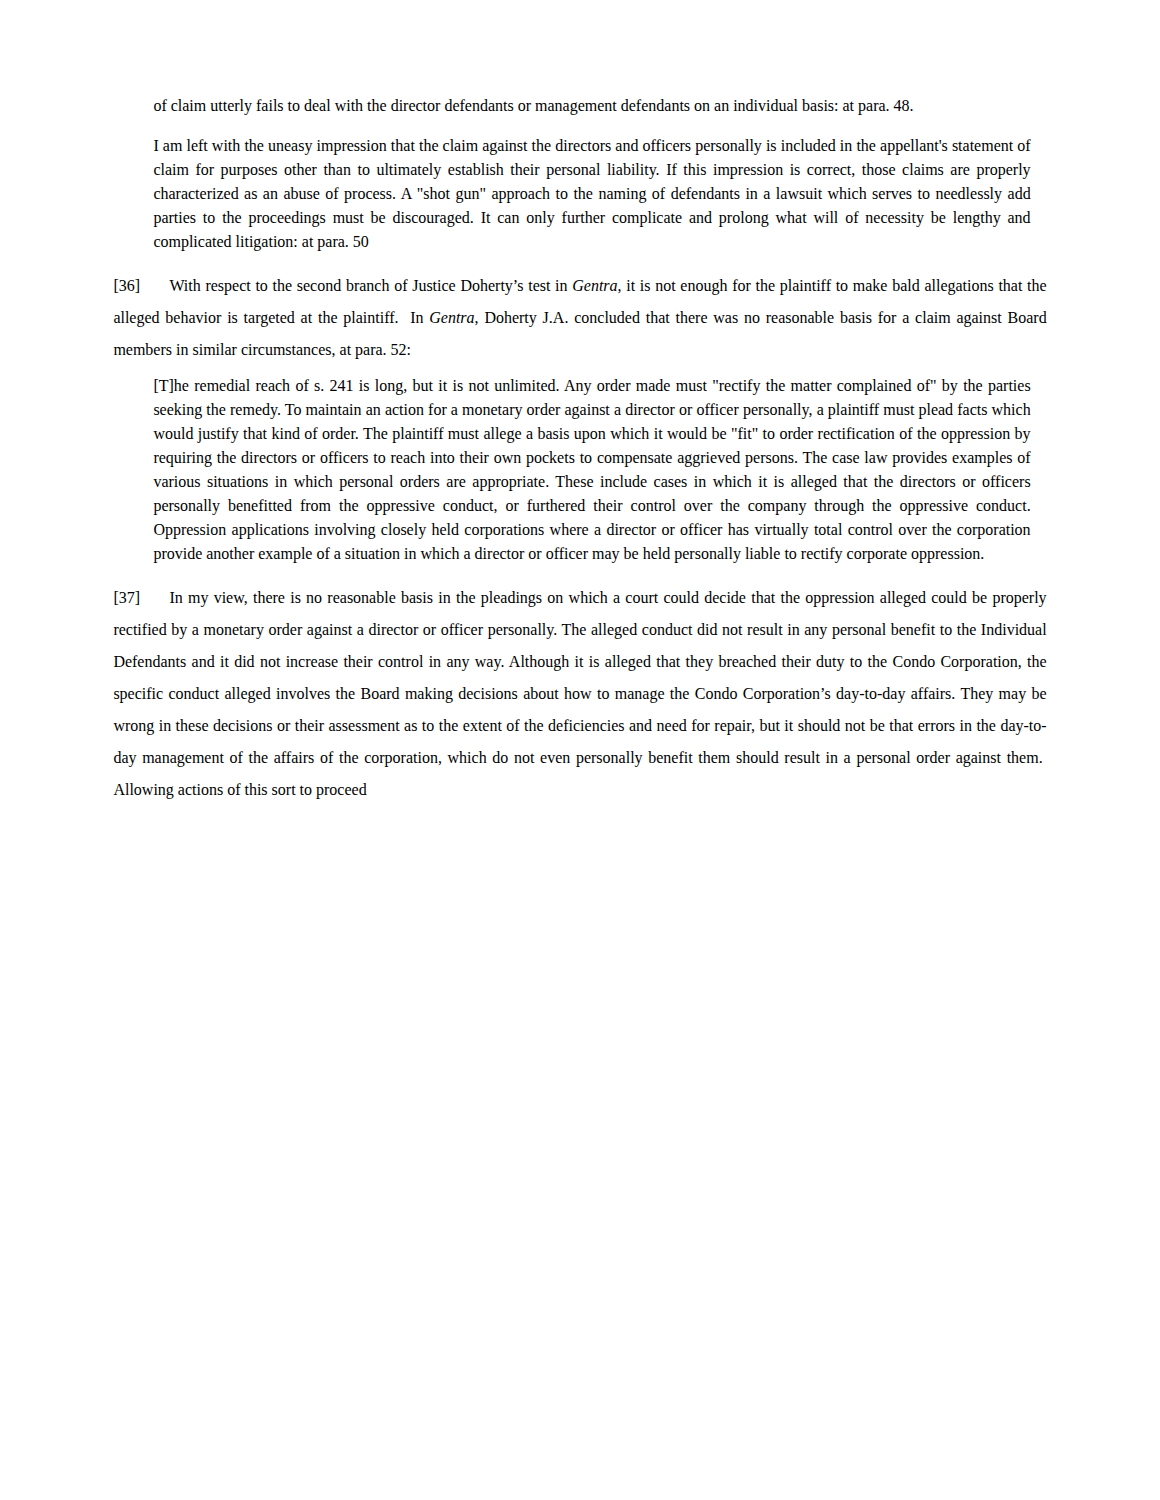of claim utterly fails to deal with the director defendants or management defendants on an individual basis: at para. 48.
I am left with the uneasy impression that the claim against the directors and officers personally is included in the appellant's statement of claim for purposes other than to ultimately establish their personal liability. If this impression is correct, those claims are properly characterized as an abuse of process. A "shot gun" approach to the naming of defendants in a lawsuit which serves to needlessly add parties to the proceedings must be discouraged. It can only further complicate and prolong what will of necessity be lengthy and complicated litigation: at para. 50
[36] With respect to the second branch of Justice Doherty’s test in Gentra, it is not enough for the plaintiff to make bald allegations that the alleged behavior is targeted at the plaintiff. In Gentra, Doherty J.A. concluded that there was no reasonable basis for a claim against Board members in similar circumstances, at para. 52:
[T]he remedial reach of s. 241 is long, but it is not unlimited. Any order made must "rectify the matter complained of" by the parties seeking the remedy. To maintain an action for a monetary order against a director or officer personally, a plaintiff must plead facts which would justify that kind of order. The plaintiff must allege a basis upon which it would be "fit" to order rectification of the oppression by requiring the directors or officers to reach into their own pockets to compensate aggrieved persons. The case law provides examples of various situations in which personal orders are appropriate. These include cases in which it is alleged that the directors or officers personally benefitted from the oppressive conduct, or furthered their control over the company through the oppressive conduct. Oppression applications involving closely held corporations where a director or officer has virtually total control over the corporation provide another example of a situation in which a director or officer may be held personally liable to rectify corporate oppression.
[37] In my view, there is no reasonable basis in the pleadings on which a court could decide that the oppression alleged could be properly rectified by a monetary order against a director or officer personally. The alleged conduct did not result in any personal benefit to the Individual Defendants and it did not increase their control in any way. Although it is alleged that they breached their duty to the Condo Corporation, the specific conduct alleged involves the Board making decisions about how to manage the Condo Corporation’s day-to-day affairs. They may be wrong in these decisions or their assessment as to the extent of the deficiencies and need for repair, but it should not be that errors in the day-to-day management of the affairs of the corporation, which do not even personally benefit them should result in a personal order against them. Allowing actions of this sort to proceed